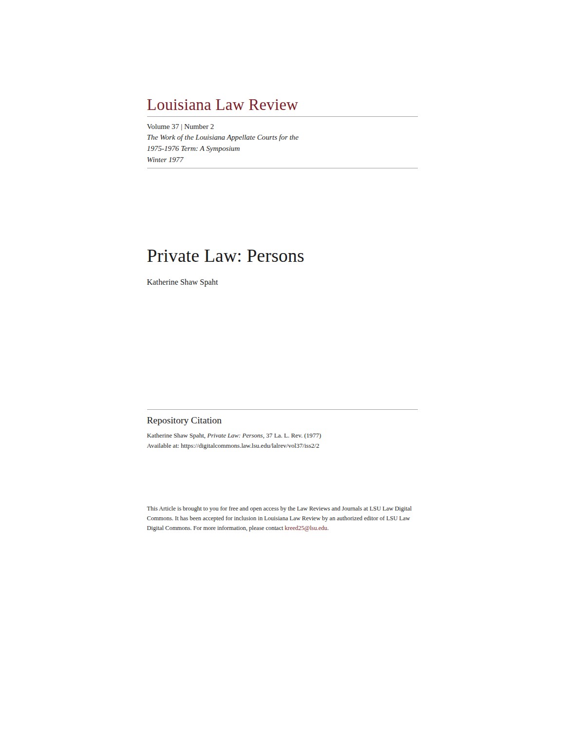Louisiana Law Review
Volume 37 | Number 2
The Work of the Louisiana Appellate Courts for the
1975-1976 Term: A Symposium
Winter 1977
Private Law: Persons
Katherine Shaw Spaht
Repository Citation
Katherine Shaw Spaht, Private Law: Persons, 37 La. L. Rev. (1977)
Available at: https://digitalcommons.law.lsu.edu/lalrev/vol37/iss2/2
This Article is brought to you for free and open access by the Law Reviews and Journals at LSU Law Digital Commons. It has been accepted for inclusion in Louisiana Law Review by an authorized editor of LSU Law Digital Commons. For more information, please contact kreed25@lsu.edu.